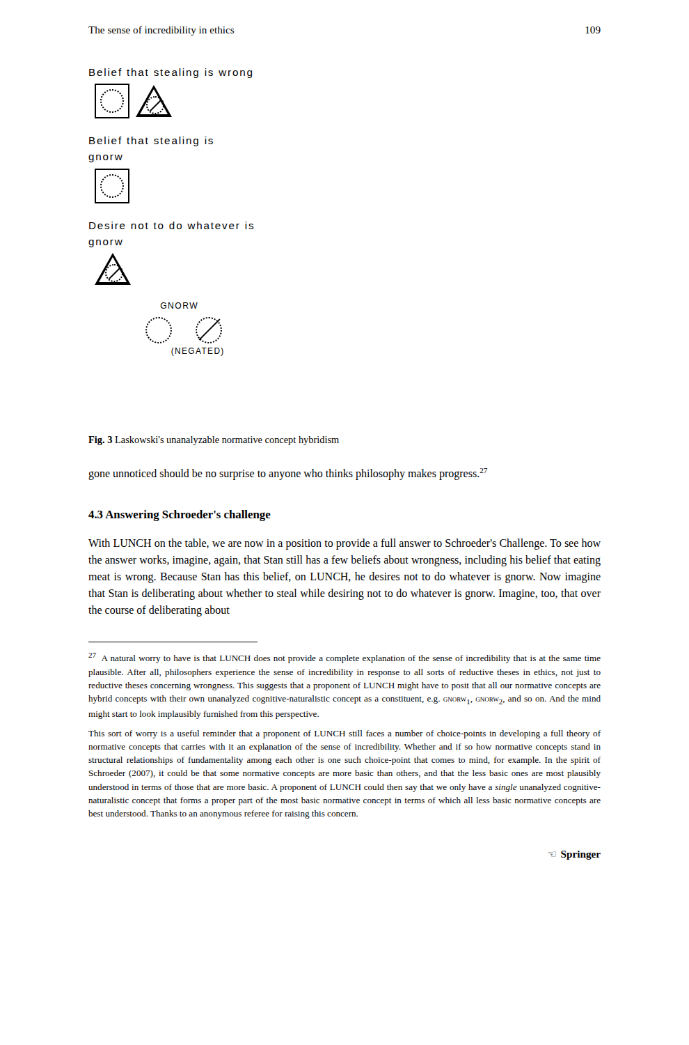The sense of incredibility in ethics 109
Belief that stealing is wrong
Belief that stealing is
gnorw
Desire not to do whatever is
gnorw
GNORW
(NEGATED)
Fig. 3 Laskowski's unanalyzable normative concept hybridism
gone unnoticed should be no surprise to anyone who thinks philosophy makes progress.27
4.3 Answering Schroeder's challenge
With LUNCH on the table, we are now in a position to provide a full answer to Schroeder's Challenge. To see how the answer works, imagine, again, that Stan still has a few beliefs about wrongness, including his belief that eating meat is wrong. Because Stan has this belief, on LUNCH, he desires not to do whatever is gnorw. Now imagine that Stan is deliberating about whether to steal while desiring not to do whatever is gnorw. Imagine, too, that over the course of deliberating about
27 A natural worry to have is that LUNCH does not provide a complete explanation of the sense of incredibility that is at the same time plausible. After all, philosophers experience the sense of incredibility in response to all sorts of reductive theses in ethics, not just to reductive theses concerning wrongness. This suggests that a proponent of LUNCH might have to posit that all our normative concepts are hybrid concepts with their own unanalyzed cognitive-naturalistic concept as a constituent, e.g. gnorw1, gnorw2, and so on. And the mind might start to look implausibly furnished from this perspective.
This sort of worry is a useful reminder that a proponent of LUNCH still faces a number of choice-points in developing a full theory of normative concepts that carries with it an explanation of the sense of incredibility. Whether and if so how normative concepts stand in structural relationships of fundamentality among each other is one such choice-point that comes to mind, for example. In the spirit of Schroeder (2007), it could be that some normative concepts are more basic than others, and that the less basic ones are most plausibly understood in terms of those that are more basic. A proponent of LUNCH could then say that we only have a single unanalyzed cognitive-naturalistic concept that forms a proper part of the most basic normative concept in terms of which all less basic normative concepts are best understood. Thanks to an anonymous referee for raising this concern.
☞ Springer